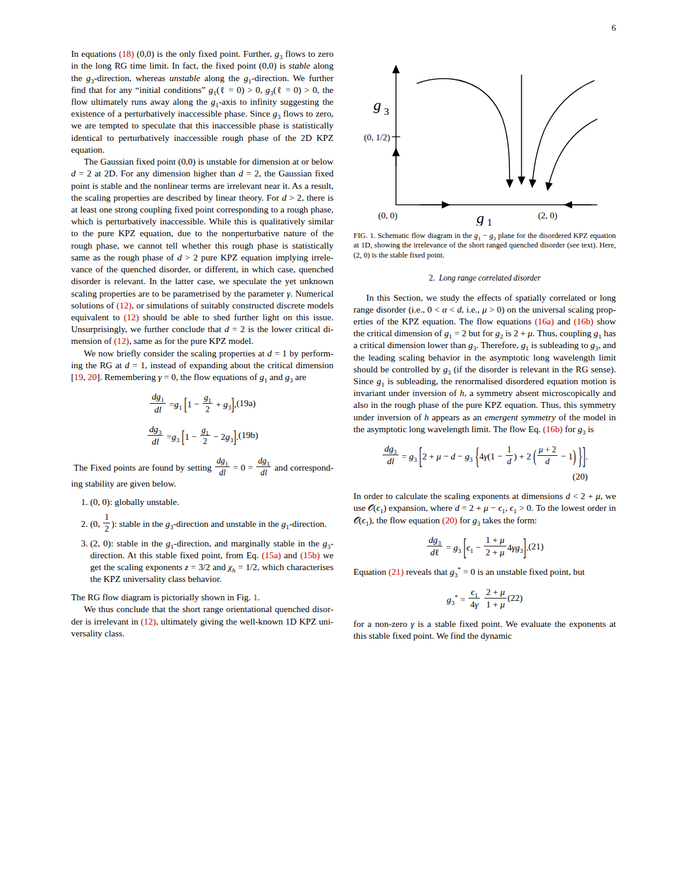6
In equations (18) (0,0) is the only fixed point. Further, g3 flows to zero in the long RG time limit. In fact, the fixed point (0,0) is stable along the g3-direction, whereas unstable along the g1-direction. We further find that for any “initial conditions” g1(ℓ = 0) > 0, g3(ℓ = 0) > 0, the flow ultimately runs away along the g1-axis to infinity suggesting the existence of a perturbatively inaccessible phase. Since g3 flows to zero, we are tempted to speculate that this inaccessible phase is statistically identical to perturbatively inaccessible rough phase of the 2D KPZ equation.
The Gaussian fixed point (0,0) is unstable for dimension at or below d = 2 at 2D. For any dimension higher than d = 2, the Gaussian fixed point is stable and the nonlinear terms are irrelevant near it. As a result, the scaling properties are described by linear theory. For d > 2, there is at least one strong coupling fixed point corresponding to a rough phase, which is perturbatively inaccessible. While this is qualitatively similar to the pure KPZ equation, due to the nonperturbative nature of the rough phase, we cannot tell whether this rough phase is statistically same as the rough phase of d > 2 pure KPZ equation implying irrelevance of the quenched disorder, or different, in which case, quenched disorder is relevant. In the latter case, we speculate the yet unknown scaling properties are to be parametrised by the parameter γ. Numerical solutions of (12), or simulations of suitably constructed discrete models equivalent to (12) should be able to shed further light on this issue. Unsurprisingly, we further conclude that d = 2 is the lower critical dimension of (12), same as for the pure KPZ model.
We now briefly consider the scaling properties at d = 1 by performing the RG at d = 1, instead of expanding about the critical dimension [19, 20]. Remembering γ = 0, the flow equations of g1 and g3 are
| dg 1 dl = g 1 [ 1 − g 1 2 + g 3 ] , | (19a) |
| dg 3 dl = g 3 [ 1 − g 1 2 − 2 g 3 ] . | (19b) |
The Fixed points are found by setting dg1 dl = 0 = dg3 dl and corresponding stability are given below.
(0, 0): globally unstable.
(0, 12): stable in the g3-direction and unstable in the g1-direction.
(2, 0): stable in the g1-direction, and marginally stable in the g3-direction. At this stable fixed point, from Eq. (15a) and (15b) we get the scaling exponents z = 3/2 and χh = 1/2, which characterises the KPZ universality class behavior.
The RG flow diagram is pictorially shown in Fig. 1.
We thus conclude that the short range orientational quenched disorder is irrelevant in (12), ultimately giving the well-known 1D KPZ universality class.
g 3 g 1 (0, 1/2) (0, 0) (2, 0)
FIG. 1. Schematic flow diagram in the g1 − g3 plane for the disordered KPZ equation at 1D, showing the irrelevance of the short ranged quenched disorder (see text). Here, (2, 0) is the stable fixed point.
2. Long range correlated disorder
In this Section, we study the effects of spatially correlated or long range disorder (i.e., 0 < α < d, i.e., μ > 0) on the universal scaling properties of the KPZ equation. The flow equations (16a) and (16b) show the critical dimension of g1 = 2 but for g2 is 2 + μ. Thus, coupling g1 has a critical dimension lower than g3. Therefore, g1 is subleading to g3, and the leading scaling behavior in the asymptotic long wavelength limit should be controlled by g3 (if the disorder is relevant in the RG sense). Since g1 is subleading, the renormalised disordered equation motion is invariant under inversion of h, a symmetry absent microscopically and also in the rough phase of the pure KPZ equation. Thus, this symmetry under inversion of h appears as an emergent symmetry of the model in the asymptotic long wavelength limit. The flow Eq. (16b) for g3 is
| dg 3 dl = g 3 [ 2 + μ − d − g 3 { 4 γ (1 − 1 d ) + 2 ( μ + 2 d − 1 ) } ] . |
| (20) |
In order to calculate the scaling exponents at dimensions d < 2 + μ, we use 𝒪(ϵ1) expansion, where d = 2 + μ − ϵ1, ϵ1 > 0. To the lowest order in 𝒪(ϵ1), the flow equation (20) for g3 takes the form:
| dg 3 d ℓ = g 3 [ ϵ 1 − 1 + μ 2 + μ 4 γg 3 ] . | (21) |
Equation (21) reveals that g3* = 0 is an unstable fixed point, but
| g 3 * = ϵ 1 4 γ 2 + μ 1 + μ | (22) |
for a non-zero γ is a stable fixed point. We evaluate the exponents at this stable fixed point. We find the dynamic